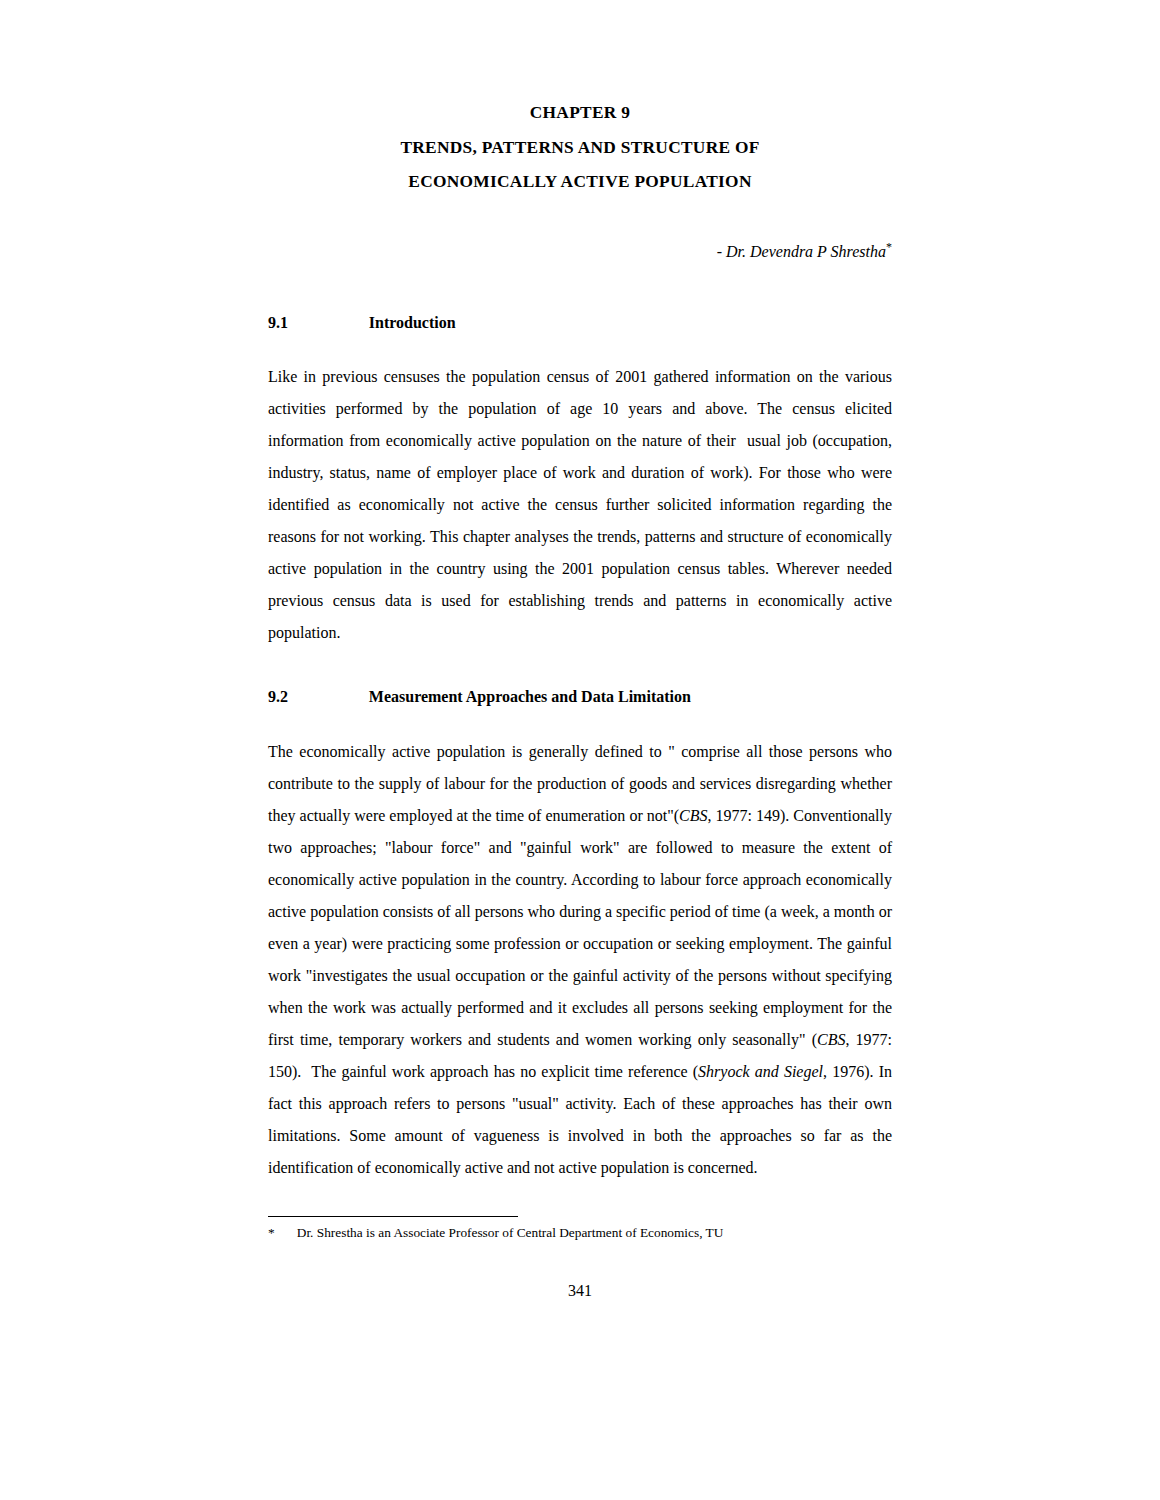CHAPTER 9 TRENDS, PATTERNS AND STRUCTURE OF ECONOMICALLY ACTIVE POPULATION
- Dr. Devendra P Shrestha*
9.1 Introduction
Like in previous censuses the population census of 2001 gathered information on the various activities performed by the population of age 10 years and above. The census elicited information from economically active population on the nature of their usual job (occupation, industry, status, name of employer place of work and duration of work). For those who were identified as economically not active the census further solicited information regarding the reasons for not working. This chapter analyses the trends, patterns and structure of economically active population in the country using the 2001 population census tables. Wherever needed previous census data is used for establishing trends and patterns in economically active population.
9.2 Measurement Approaches and Data Limitation
The economically active population is generally defined to " comprise all those persons who contribute to the supply of labour for the production of goods and services disregarding whether they actually were employed at the time of enumeration or not"(CBS, 1977: 149). Conventionally two approaches; "labour force" and "gainful work" are followed to measure the extent of economically active population in the country. According to labour force approach economically active population consists of all persons who during a specific period of time (a week, a month or even a year) were practicing some profession or occupation or seeking employment. The gainful work "investigates the usual occupation or the gainful activity of the persons without specifying when the work was actually performed and it excludes all persons seeking employment for the first time, temporary workers and students and women working only seasonally" (CBS, 1977: 150). The gainful work approach has no explicit time reference (Shryock and Siegel, 1976). In fact this approach refers to persons "usual" activity. Each of these approaches has their own limitations. Some amount of vagueness is involved in both the approaches so far as the identification of economically active and not active population is concerned.
*Dr. Shrestha is an Associate Professor of Central Department of Economics, TU
341